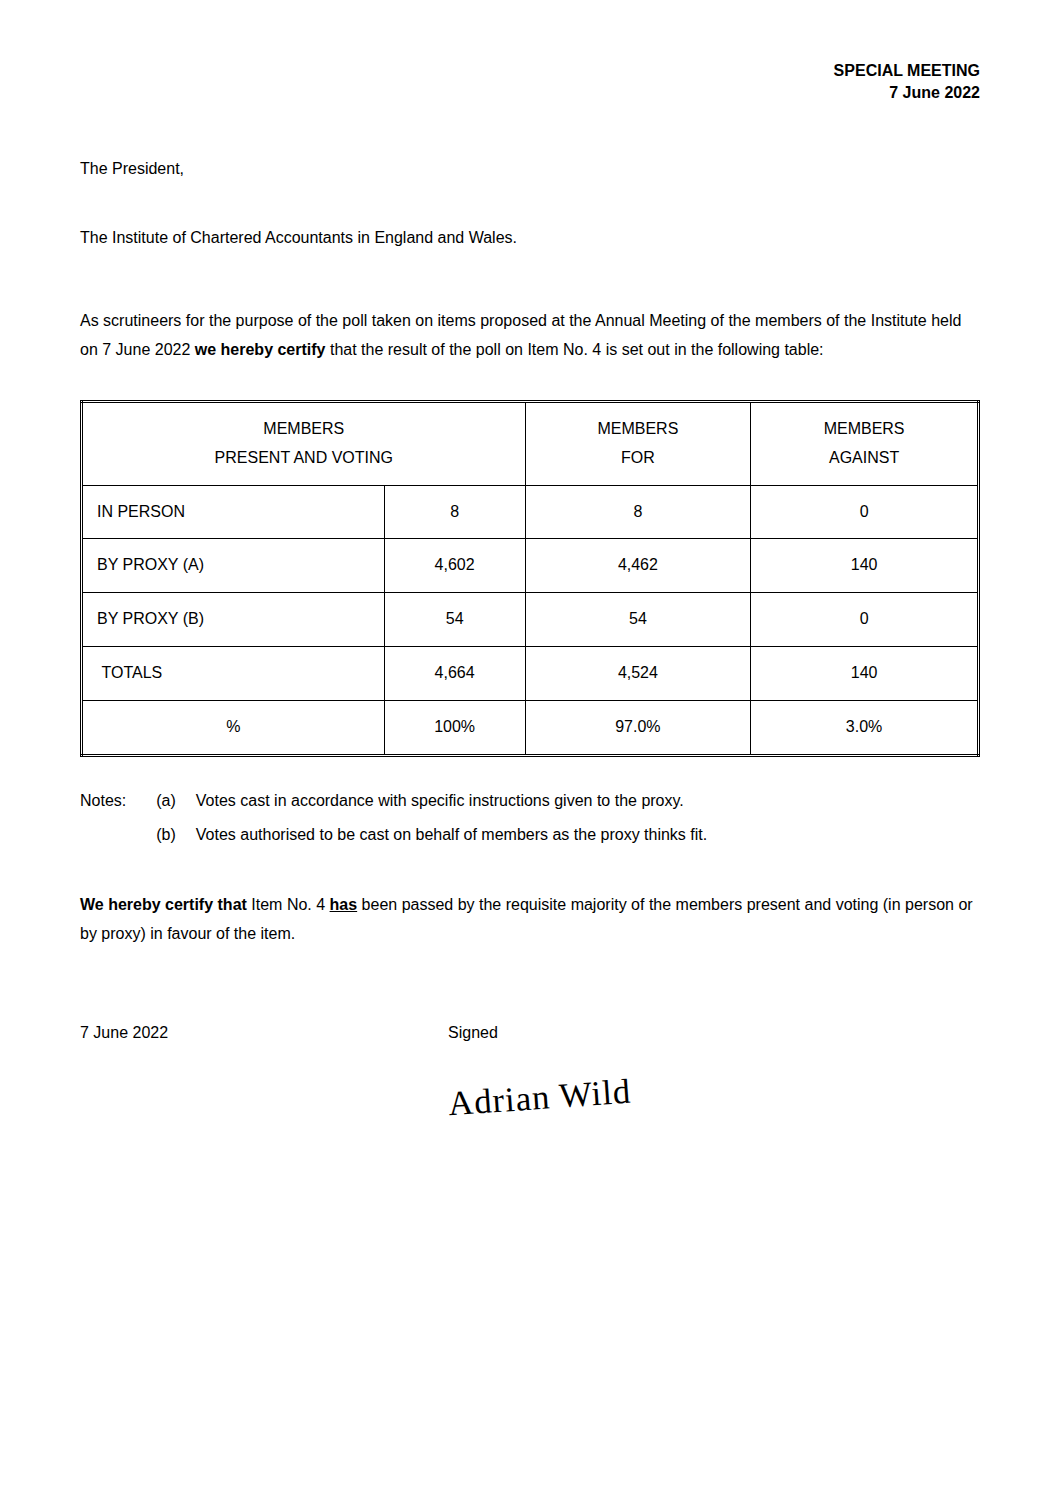SPECIAL MEETING
7 June 2022
The President,
The Institute of Chartered Accountants in England and Wales.
As scrutineers for the purpose of the poll taken on items proposed at the Annual Meeting of the members of the Institute held on 7 June 2022 we hereby certify that the result of the poll on Item No. 4 is set out in the following table:
| MEMBERS PRESENT AND VOTING | MEMBERS FOR | MEMBERS AGAINST |
| --- | --- | --- |
| IN PERSON | 8 | 8 | 0 |
| BY PROXY (A) | 4,602 | 4,462 | 140 |
| BY PROXY (B) | 54 | 54 | 0 |
| TOTALS | 4,664 | 4,524 | 140 |
| % | 100% | 97.0% | 3.0% |
| Notes: | (a) | Votes cast in accordance with specific instructions given to the proxy. |
| | (b) | Votes authorised to be cast on behalf of members as the proxy thinks fit. |
We hereby certify that Item No. 4 has been passed by the requisite majority of the members present and voting (in person or by proxy) in favour of the item.
7 June 2022
Signed
Adrian Wild